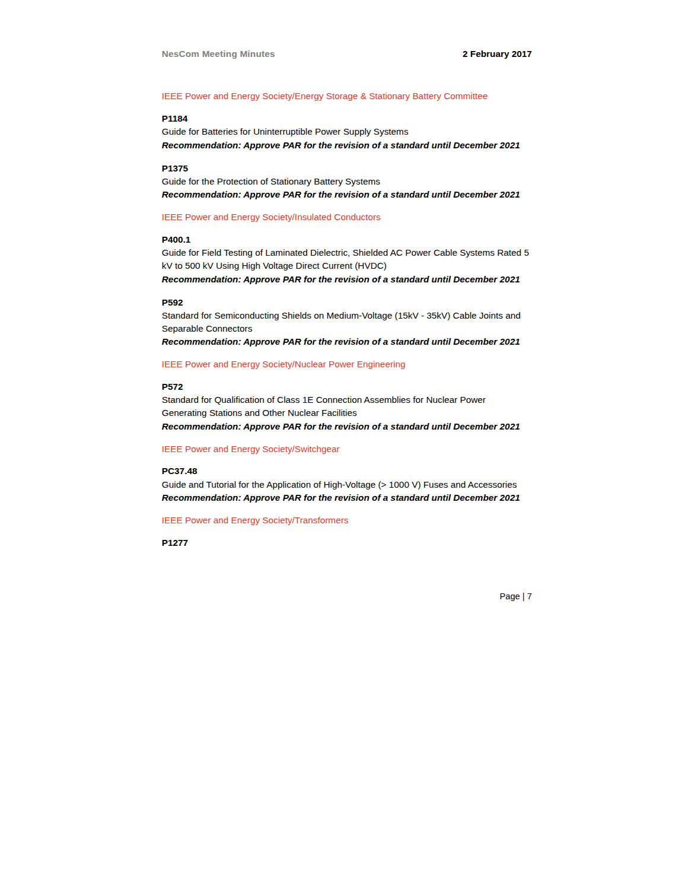NesCom Meeting Minutes
2 February 2017
IEEE Power and Energy Society/Energy Storage & Stationary Battery Committee
P1184
Guide for Batteries for Uninterruptible Power Supply Systems
Recommendation: Approve PAR for the revision of a standard until December 2021
P1375
Guide for the Protection of Stationary Battery Systems
Recommendation: Approve PAR for the revision of a standard until December 2021
IEEE Power and Energy Society/Insulated Conductors
P400.1
Guide for Field Testing of Laminated Dielectric, Shielded AC Power Cable Systems Rated 5 kV to 500 kV Using High Voltage Direct Current (HVDC)
Recommendation: Approve PAR for the revision of a standard until December 2021
P592
Standard for Semiconducting Shields on Medium-Voltage (15kV - 35kV) Cable Joints and Separable Connectors
Recommendation: Approve PAR for the revision of a standard until December 2021
IEEE Power and Energy Society/Nuclear Power Engineering
P572
Standard for Qualification of Class 1E Connection Assemblies for Nuclear Power Generating Stations and Other Nuclear Facilities
Recommendation: Approve PAR for the revision of a standard until December 2021
IEEE Power and Energy Society/Switchgear
PC37.48
Guide and Tutorial for the Application of High-Voltage (> 1000 V) Fuses and Accessories
Recommendation: Approve PAR for the revision of a standard until December 2021
IEEE Power and Energy Society/Transformers
P1277
Page | 7